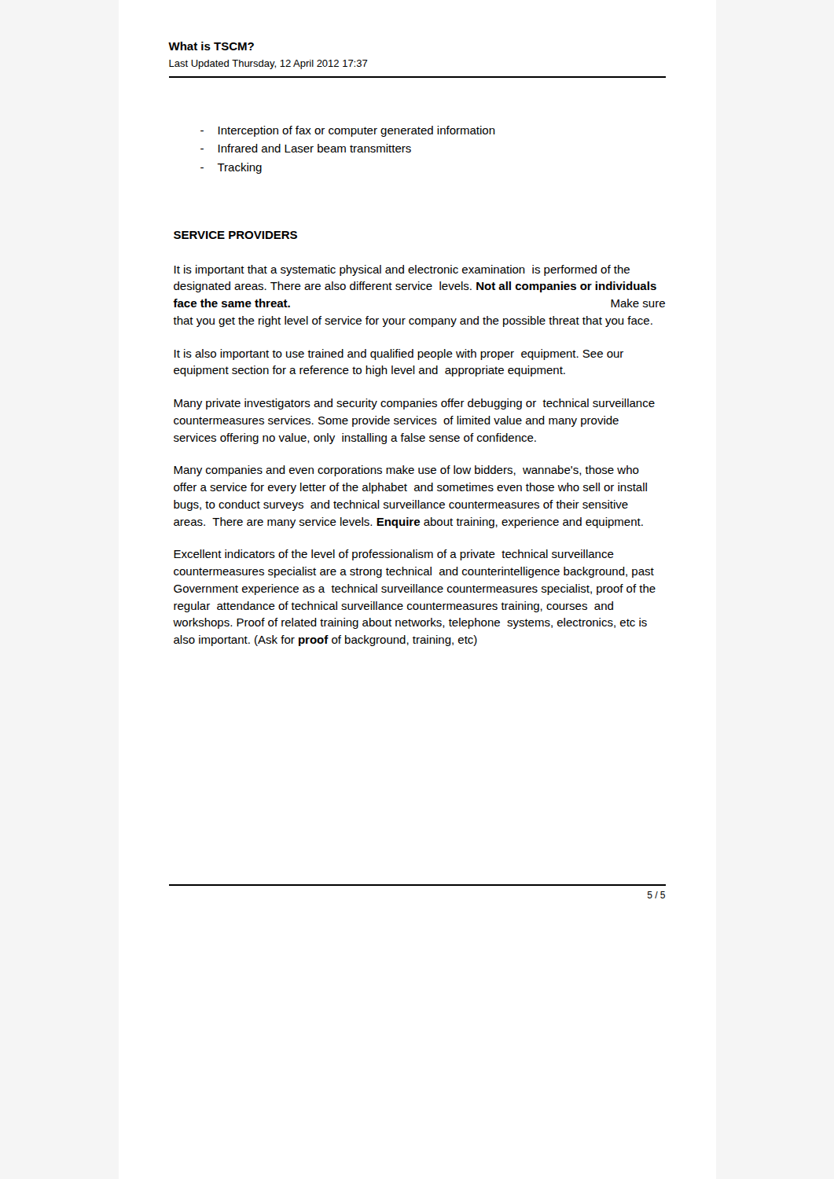What is TSCM?
Last Updated Thursday, 12 April 2012 17:37
Interception of fax or computer generated information
Infrared and Laser beam transmitters
Tracking
SERVICE PROVIDERS
It is important that a systematic physical and electronic examination is performed of the designated areas. There are also different service levels. Not all companies or individuals face the same threat. Make sure that you get the right level of service for your company and the possible threat that you face.
It is also important to use trained and qualified people with proper equipment. See our equipment section for a reference to high level and appropriate equipment.
Many private investigators and security companies offer debugging or technical surveillance countermeasures services. Some provide services of limited value and many provide services offering no value, only installing a false sense of confidence.
Many companies and even corporations make use of low bidders, wannabe's, those who offer a service for every letter of the alphabet and sometimes even those who sell or install bugs, to conduct surveys and technical surveillance countermeasures of their sensitive areas. There are many service levels. Enquire about training, experience and equipment.
Excellent indicators of the level of professionalism of a private technical surveillance countermeasures specialist are a strong technical and counterintelligence background, past Government experience as a technical surveillance countermeasures specialist, proof of the regular attendance of technical surveillance countermeasures training, courses and workshops. Proof of related training about networks, telephone systems, electronics, etc is also important. (Ask for proof of background, training, etc)
5 / 5